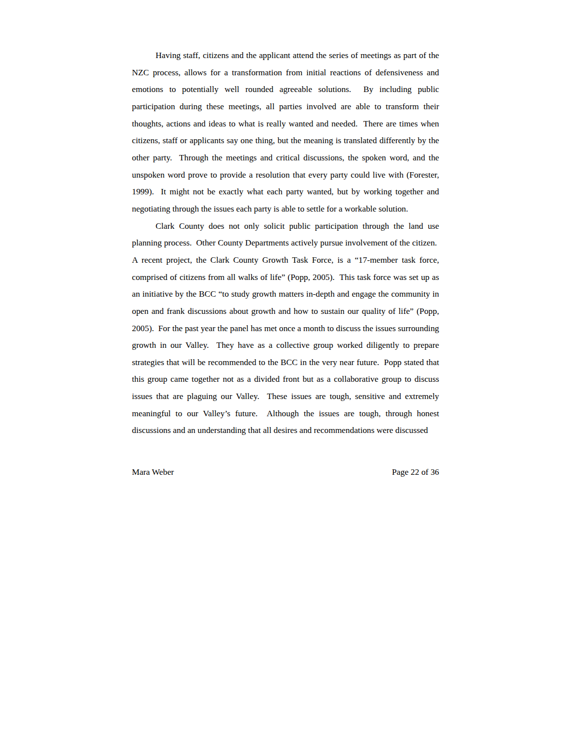Having staff, citizens and the applicant attend the series of meetings as part of the NZC process, allows for a transformation from initial reactions of defensiveness and emotions to potentially well rounded agreeable solutions. By including public participation during these meetings, all parties involved are able to transform their thoughts, actions and ideas to what is really wanted and needed. There are times when citizens, staff or applicants say one thing, but the meaning is translated differently by the other party. Through the meetings and critical discussions, the spoken word, and the unspoken word prove to provide a resolution that every party could live with (Forester, 1999). It might not be exactly what each party wanted, but by working together and negotiating through the issues each party is able to settle for a workable solution.
Clark County does not only solicit public participation through the land use planning process. Other County Departments actively pursue involvement of the citizen. A recent project, the Clark County Growth Task Force, is a “17-member task force, comprised of citizens from all walks of life” (Popp, 2005). This task force was set up as an initiative by the BCC “to study growth matters in-depth and engage the community in open and frank discussions about growth and how to sustain our quality of life” (Popp, 2005). For the past year the panel has met once a month to discuss the issues surrounding growth in our Valley. They have as a collective group worked diligently to prepare strategies that will be recommended to the BCC in the very near future. Popp stated that this group came together not as a divided front but as a collaborative group to discuss issues that are plaguing our Valley. These issues are tough, sensitive and extremely meaningful to our Valley’s future. Although the issues are tough, through honest discussions and an understanding that all desires and recommendations were discussed
Mara Weber
Page 22 of 36